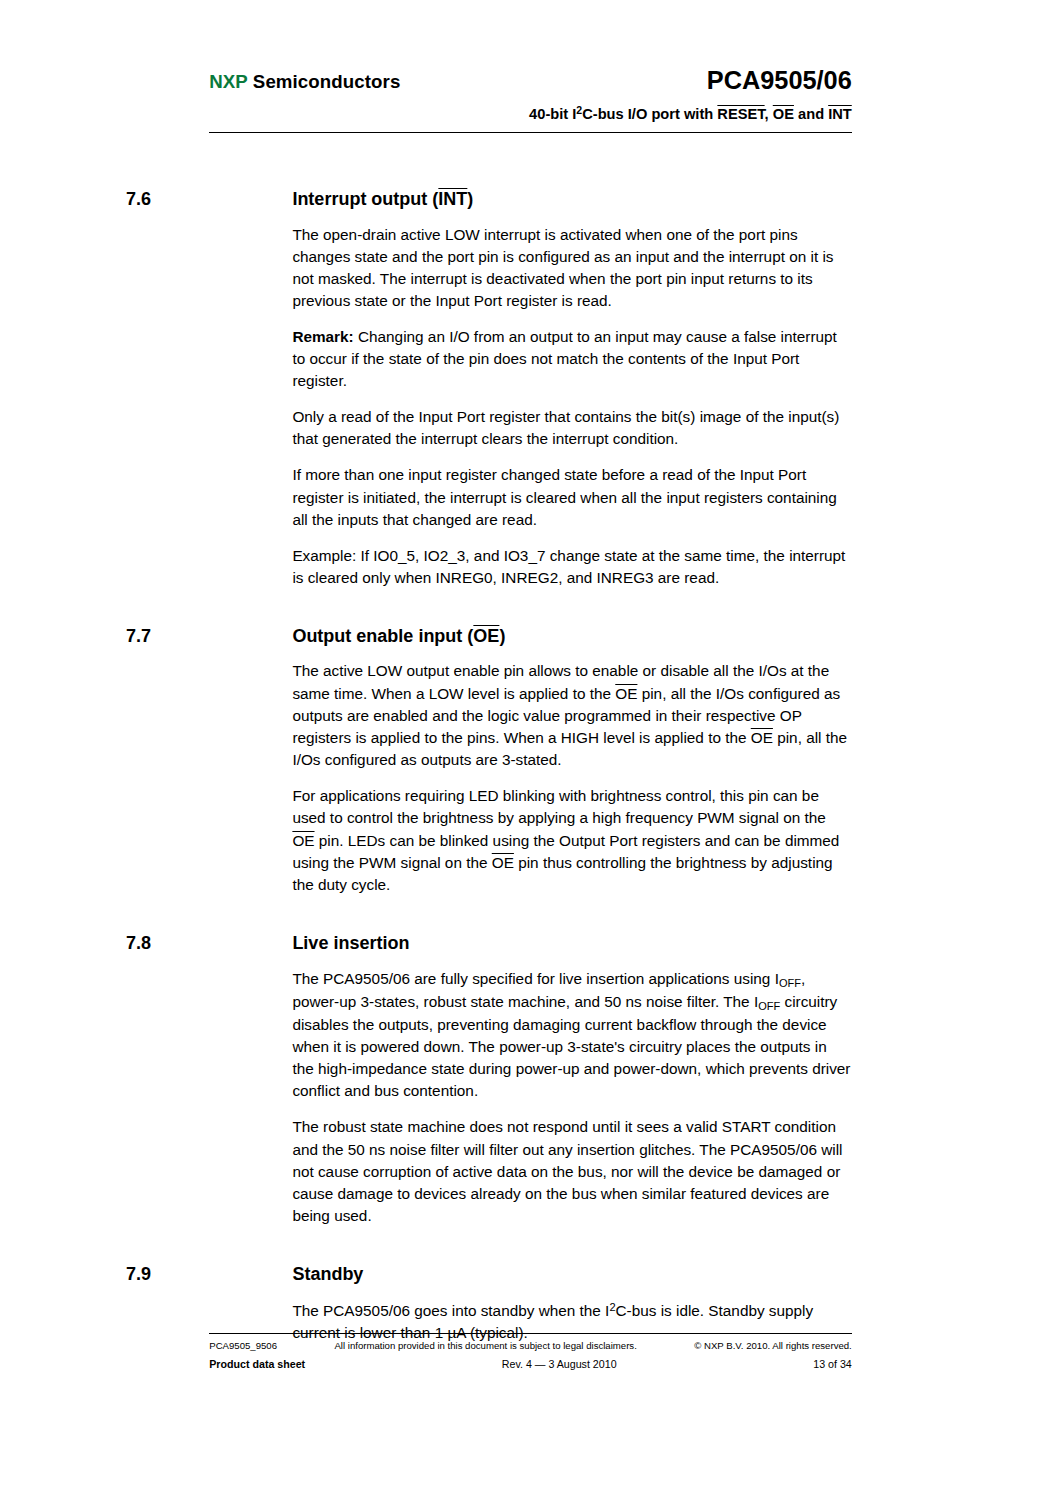NXP Semiconductors
PCA9505/06
40-bit I2C-bus I/O port with RESET, OE and INT
7.6 Interrupt output (INT)
The open-drain active LOW interrupt is activated when one of the port pins changes state and the port pin is configured as an input and the interrupt on it is not masked. The interrupt is deactivated when the port pin input returns to its previous state or the Input Port register is read.
Remark: Changing an I/O from an output to an input may cause a false interrupt to occur if the state of the pin does not match the contents of the Input Port register.
Only a read of the Input Port register that contains the bit(s) image of the input(s) that generated the interrupt clears the interrupt condition.
If more than one input register changed state before a read of the Input Port register is initiated, the interrupt is cleared when all the input registers containing all the inputs that changed are read.
Example: If IO0_5, IO2_3, and IO3_7 change state at the same time, the interrupt is cleared only when INREG0, INREG2, and INREG3 are read.
7.7 Output enable input (OE)
The active LOW output enable pin allows to enable or disable all the I/Os at the same time. When a LOW level is applied to the OE pin, all the I/Os configured as outputs are enabled and the logic value programmed in their respective OP registers is applied to the pins. When a HIGH level is applied to the OE pin, all the I/Os configured as outputs are 3-stated.
For applications requiring LED blinking with brightness control, this pin can be used to control the brightness by applying a high frequency PWM signal on the OE pin. LEDs can be blinked using the Output Port registers and can be dimmed using the PWM signal on the OE pin thus controlling the brightness by adjusting the duty cycle.
7.8 Live insertion
The PCA9505/06 are fully specified for live insertion applications using IOFF, power-up 3-states, robust state machine, and 50 ns noise filter. The IOFF circuitry disables the outputs, preventing damaging current backflow through the device when it is powered down. The power-up 3-state's circuitry places the outputs in the high-impedance state during power-up and power-down, which prevents driver conflict and bus contention.
The robust state machine does not respond until it sees a valid START condition and the 50 ns noise filter will filter out any insertion glitches. The PCA9505/06 will not cause corruption of active data on the bus, nor will the device be damaged or cause damage to devices already on the bus when similar featured devices are being used.
7.9 Standby
The PCA9505/06 goes into standby when the I2C-bus is idle. Standby supply current is lower than 1 µA (typical).
PCA9505_9506
All information provided in this document is subject to legal disclaimers.
© NXP B.V. 2010. All rights reserved.
Product data sheet
Rev. 4 — 3 August 2010
13 of 34